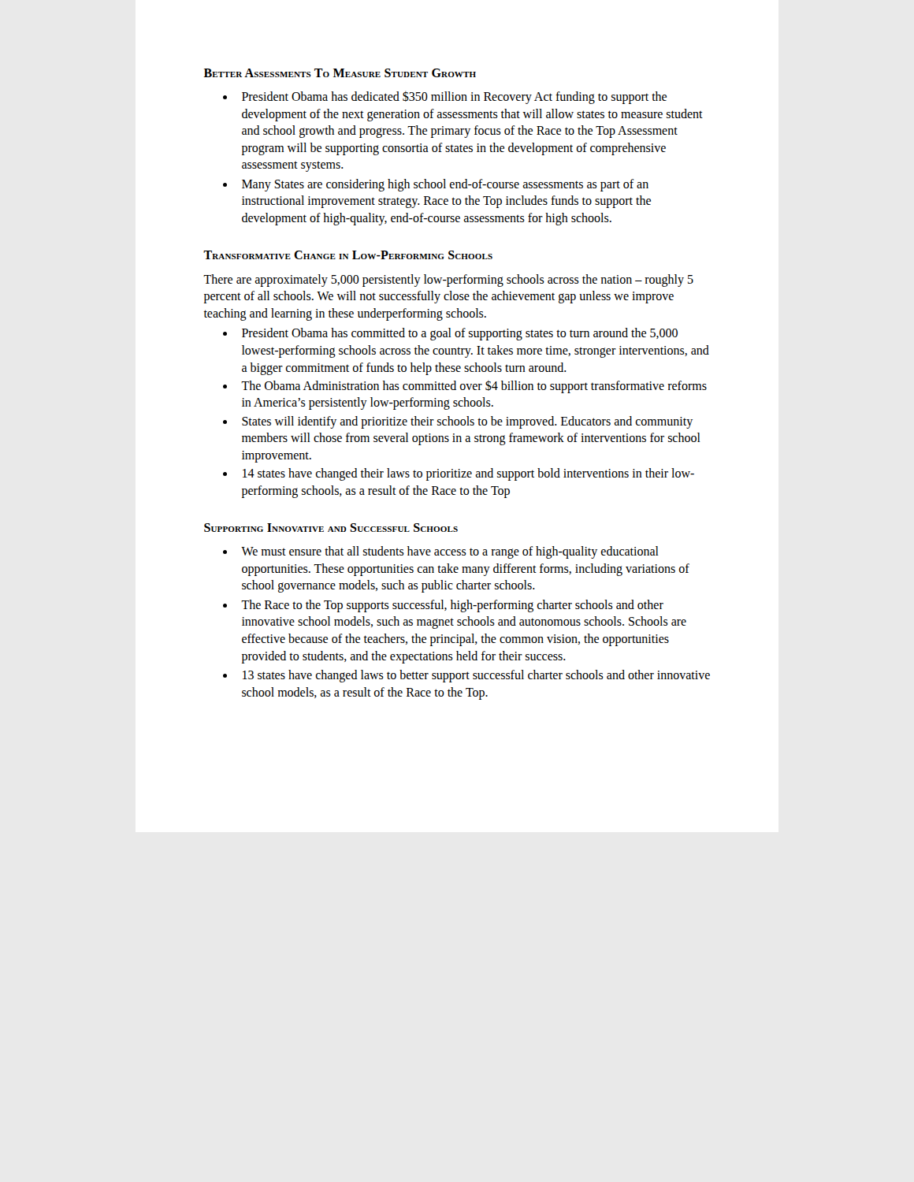Better Assessments To Measure Student Growth
President Obama has dedicated $350 million in Recovery Act funding to support the development of the next generation of assessments that will allow states to measure student and school growth and progress. The primary focus of the Race to the Top Assessment program will be supporting consortia of states in the development of comprehensive assessment systems.
Many States are considering high school end-of-course assessments as part of an instructional improvement strategy. Race to the Top includes funds to support the development of high-quality, end-of-course assessments for high schools.
Transformative Change in Low-Performing Schools
There are approximately 5,000 persistently low-performing schools across the nation – roughly 5 percent of all schools. We will not successfully close the achievement gap unless we improve teaching and learning in these underperforming schools.
President Obama has committed to a goal of supporting states to turn around the 5,000 lowest-performing schools across the country. It takes more time, stronger interventions, and a bigger commitment of funds to help these schools turn around.
The Obama Administration has committed over $4 billion to support transformative reforms in America’s persistently low-performing schools.
States will identify and prioritize their schools to be improved. Educators and community members will chose from several options in a strong framework of interventions for school improvement.
14 states have changed their laws to prioritize and support bold interventions in their low-performing schools, as a result of the Race to the Top
Supporting Innovative and Successful Schools
We must ensure that all students have access to a range of high-quality educational opportunities. These opportunities can take many different forms, including variations of school governance models, such as public charter schools.
The Race to the Top supports successful, high-performing charter schools and other innovative school models, such as magnet schools and autonomous schools. Schools are effective because of the teachers, the principal, the common vision, the opportunities provided to students, and the expectations held for their success.
13 states have changed laws to better support successful charter schools and other innovative school models, as a result of the Race to the Top.